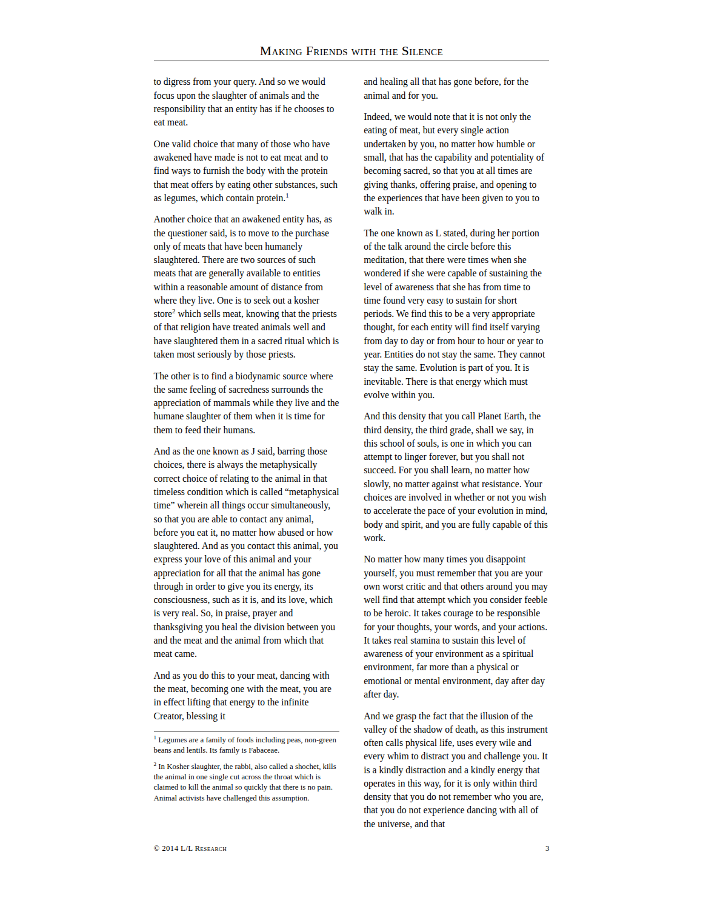Making Friends with the Silence
to digress from your query. And so we would focus upon the slaughter of animals and the responsibility that an entity has if he chooses to eat meat.
One valid choice that many of those who have awakened have made is not to eat meat and to find ways to furnish the body with the protein that meat offers by eating other substances, such as legumes, which contain protein.1
Another choice that an awakened entity has, as the questioner said, is to move to the purchase only of meats that have been humanely slaughtered. There are two sources of such meats that are generally available to entities within a reasonable amount of distance from where they live. One is to seek out a kosher store2 which sells meat, knowing that the priests of that religion have treated animals well and have slaughtered them in a sacred ritual which is taken most seriously by those priests.
The other is to find a biodynamic source where the same feeling of sacredness surrounds the appreciation of mammals while they live and the humane slaughter of them when it is time for them to feed their humans.
And as the one known as J said, barring those choices, there is always the metaphysically correct choice of relating to the animal in that timeless condition which is called “metaphysical time” wherein all things occur simultaneously, so that you are able to contact any animal, before you eat it, no matter how abused or how slaughtered. And as you contact this animal, you express your love of this animal and your appreciation for all that the animal has gone through in order to give you its energy, its consciousness, such as it is, and its love, which is very real. So, in praise, prayer and thanksgiving you heal the division between you and the meat and the animal from which that meat came.
And as you do this to your meat, dancing with the meat, becoming one with the meat, you are in effect lifting that energy to the infinite Creator, blessing it
1 Legumes are a family of foods including peas, non-green beans and lentils. Its family is Fabaceae.
2 In Kosher slaughter, the rabbi, also called a shochet, kills the animal in one single cut across the throat which is claimed to kill the animal so quickly that there is no pain. Animal activists have challenged this assumption.
and healing all that has gone before, for the animal and for you.
Indeed, we would note that it is not only the eating of meat, but every single action undertaken by you, no matter how humble or small, that has the capability and potentiality of becoming sacred, so that you at all times are giving thanks, offering praise, and opening to the experiences that have been given to you to walk in.
The one known as L stated, during her portion of the talk around the circle before this meditation, that there were times when she wondered if she were capable of sustaining the level of awareness that she has from time to time found very easy to sustain for short periods. We find this to be a very appropriate thought, for each entity will find itself varying from day to day or from hour to hour or year to year. Entities do not stay the same. They cannot stay the same. Evolution is part of you. It is inevitable. There is that energy which must evolve within you.
And this density that you call Planet Earth, the third density, the third grade, shall we say, in this school of souls, is one in which you can attempt to linger forever, but you shall not succeed. For you shall learn, no matter how slowly, no matter against what resistance. Your choices are involved in whether or not you wish to accelerate the pace of your evolution in mind, body and spirit, and you are fully capable of this work.
No matter how many times you disappoint yourself, you must remember that you are your own worst critic and that others around you may well find that attempt which you consider feeble to be heroic. It takes courage to be responsible for your thoughts, your words, and your actions. It takes real stamina to sustain this level of awareness of your environment as a spiritual environment, far more than a physical or emotional or mental environment, day after day after day.
And we grasp the fact that the illusion of the valley of the shadow of death, as this instrument often calls physical life, uses every wile and every whim to distract you and challenge you. It is a kindly distraction and a kindly energy that operates in this way, for it is only within third density that you do not remember who you are, that you do not experience dancing with all of the universe, and that
© 2014 L/L Research 3